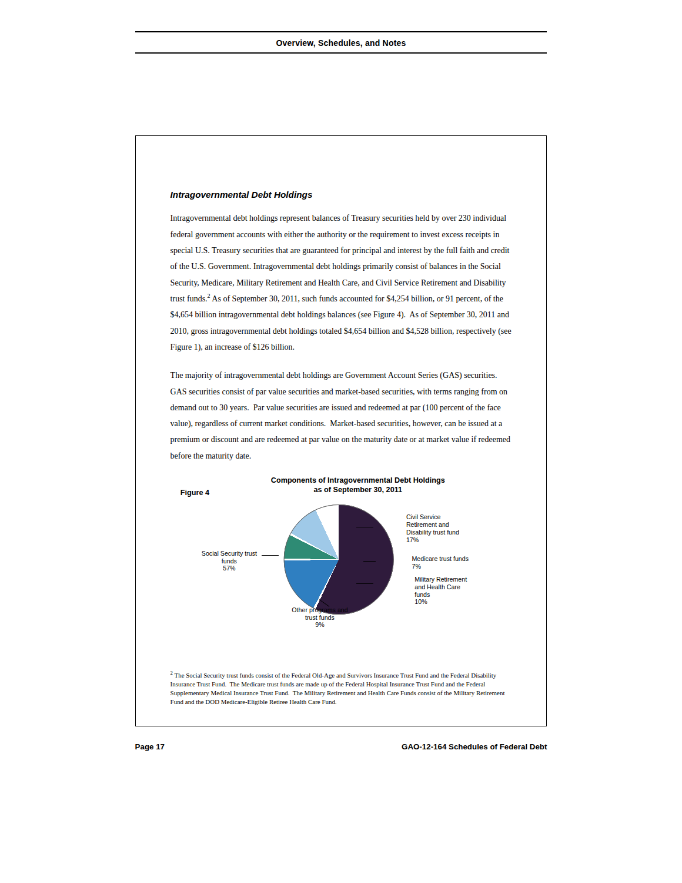Overview, Schedules, and Notes
Intragovernmental Debt Holdings
Intragovernmental debt holdings represent balances of Treasury securities held by over 230 individual federal government accounts with either the authority or the requirement to invest excess receipts in special U.S. Treasury securities that are guaranteed for principal and interest by the full faith and credit of the U.S. Government. Intragovernmental debt holdings primarily consist of balances in the Social Security, Medicare, Military Retirement and Health Care, and Civil Service Retirement and Disability trust funds.2 As of September 30, 2011, such funds accounted for $4,254 billion, or 91 percent, of the $4,654 billion intragovernmental debt holdings balances (see Figure 4). As of September 30, 2011 and 2010, gross intragovernmental debt holdings totaled $4,654 billion and $4,528 billion, respectively (see Figure 1), an increase of $126 billion.
The majority of intragovernmental debt holdings are Government Account Series (GAS) securities. GAS securities consist of par value securities and market-based securities, with terms ranging from on demand out to 30 years. Par value securities are issued and redeemed at par (100 percent of the face value), regardless of current market conditions. Market-based securities, however, can be issued at a premium or discount and are redeemed at par value on the maturity date or at market value if redeemed before the maturity date.
Figure 4
Components of Intragovernmental Debt Holdings
as of September 30, 2011
Civil Service
Retirement and
Disability trust fund
17%
Medicare trust funds
7%
Military Retirement
and Health Care
funds
10%
Other programs and
trust funds
9%
Social Security trust
funds
57%
2 The Social Security trust funds consist of the Federal Old-Age and Survivors Insurance Trust Fund and the Federal Disability Insurance Trust Fund. The Medicare trust funds are made up of the Federal Hospital Insurance Trust Fund and the Federal Supplementary Medical Insurance Trust Fund. The Military Retirement and Health Care Funds consist of the Military Retirement Fund and the DOD Medicare-Eligible Retiree Health Care Fund.
Page 17
GAO-12-164 Schedules of Federal Debt